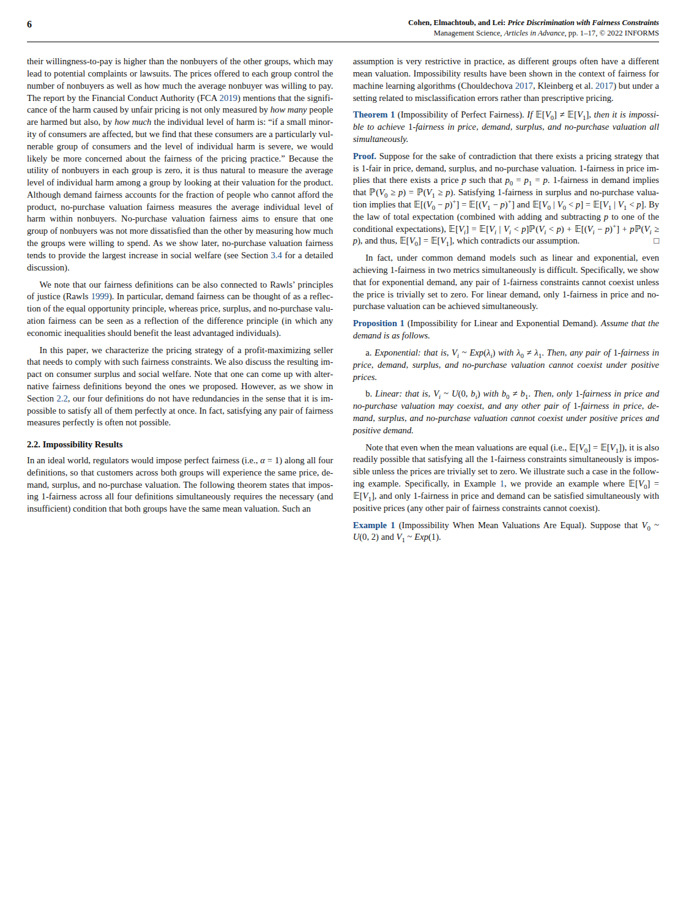6
Cohen, Elmachtoub, and Lei: Price Discrimination with Fairness Constraints
Management Science, Articles in Advance, pp. 1–17, © 2022 INFORMS
their willingness-to-pay is higher than the nonbuyers of the other groups, which may lead to potential complaints or lawsuits. The prices offered to each group control the number of nonbuyers as well as how much the average nonbuyer was willing to pay. The report by the Financial Conduct Authority (FCA 2019) mentions that the significance of the harm caused by unfair pricing is not only measured by how many people are harmed but also, by how much the individual level of harm is: “if a small minority of consumers are affected, but we find that these consumers are a particularly vulnerable group of consumers and the level of individual harm is severe, we would likely be more concerned about the fairness of the pricing practice.” Because the utility of nonbuyers in each group is zero, it is thus natural to measure the average level of individual harm among a group by looking at their valuation for the product. Although demand fairness accounts for the fraction of people who cannot afford the product, no-purchase valuation fairness measures the average individual level of harm within nonbuyers. No-purchase valuation fairness aims to ensure that one group of nonbuyers was not more dissatisfied than the other by measuring how much the groups were willing to spend. As we show later, no-purchase valuation fairness tends to provide the largest increase in social welfare (see Section 3.4 for a detailed discussion).
We note that our fairness definitions can be also connected to Rawls’ principles of justice (Rawls 1999). In particular, demand fairness can be thought of as a reflection of the equal opportunity principle, whereas price, surplus, and no-purchase valuation fairness can be seen as a reflection of the difference principle (in which any economic inequalities should benefit the least advantaged individuals).
In this paper, we characterize the pricing strategy of a profit-maximizing seller that needs to comply with such fairness constraints. We also discuss the resulting impact on consumer surplus and social welfare. Note that one can come up with alternative fairness definitions beyond the ones we proposed. However, as we show in Section 2.2, our four definitions do not have redundancies in the sense that it is impossible to satisfy all of them perfectly at once. In fact, satisfying any pair of fairness measures perfectly is often not possible.
2.2. Impossibility Results
In an ideal world, regulators would impose perfect fairness (i.e., α = 1) along all four definitions, so that customers across both groups will experience the same price, demand, surplus, and no-purchase valuation. The following theorem states that imposing 1-fairness across all four definitions simultaneously requires the necessary (and insufficient) condition that both groups have the same mean valuation. Such an
assumption is very restrictive in practice, as different groups often have a different mean valuation. Impossibility results have been shown in the context of fairness for machine learning algorithms (Chouldechova 2017, Kleinberg et al. 2017) but under a setting related to misclassification errors rather than prescriptive pricing.
Theorem 1 (Impossibility of Perfect Fairness). If 𝔼[V0] ≠ 𝔼[V1], then it is impossible to achieve 1-fairness in price, demand, surplus, and no-purchase valuation all simultaneously.
Proof. Suppose for the sake of contradiction that there exists a pricing strategy that is 1-fair in price, demand, surplus, and no-purchase valuation. 1-fairness in price implies that there exists a price p such that p0 = p1 = p. 1-fairness in demand implies that ℙ(V0 ≥ p) = ℙ(V1 ≥ p). Satisfying 1-fairness in surplus and no-purchase valuation implies that 𝔼[(V0 − p)+] = 𝔼[(V1 − p)+] and 𝔼[V0 | V0 < p] = 𝔼[V1 | V1 < p]. By the law of total expectation (combined with adding and subtracting p to one of the conditional expectations), 𝔼[Vi] = 𝔼[Vi | Vi < p]ℙ(Vi < p) + 𝔼[(Vi − p)+] + p ℙ(Vi ≥ p), and thus, 𝔼[V0] = 𝔼[V1], which contradicts our assumption. □
In fact, under common demand models such as linear and exponential, even achieving 1-fairness in two metrics simultaneously is difficult. Specifically, we show that for exponential demand, any pair of 1-fairness constraints cannot coexist unless the price is trivially set to zero. For linear demand, only 1-fairness in price and no-purchase valuation can be achieved simultaneously.
Proposition 1 (Impossibility for Linear and Exponential Demand). Assume that the demand is as follows.
a. Exponential: that is, Vi ~ Exp(λi) with λ0 ≠ λ1. Then, any pair of 1-fairness in price, demand, surplus, and no-purchase valuation cannot coexist under positive prices.
b. Linear: that is, Vi ~ U(0, bi) with b0 ≠ b1. Then, only 1-fairness in price and no-purchase valuation may coexist, and any other pair of 1-fairness in price, demand, surplus, and no-purchase valuation cannot coexist under positive prices and positive demand.
Note that even when the mean valuations are equal (i.e., 𝔼[V0] = 𝔼[V1]), it is also readily possible that satisfying all the 1-fairness constraints simultaneously is impossible unless the prices are trivially set to zero. We illustrate such a case in the following example. Specifically, in Example 1, we provide an example where 𝔼[V0] = 𝔼[V1], and only 1-fairness in price and demand can be satisfied simultaneously with positive prices (any other pair of fairness constraints cannot coexist).
Example 1 (Impossibility When Mean Valuations Are Equal). Suppose that V0 ~ U(0, 2) and V1 ~ Exp(1).